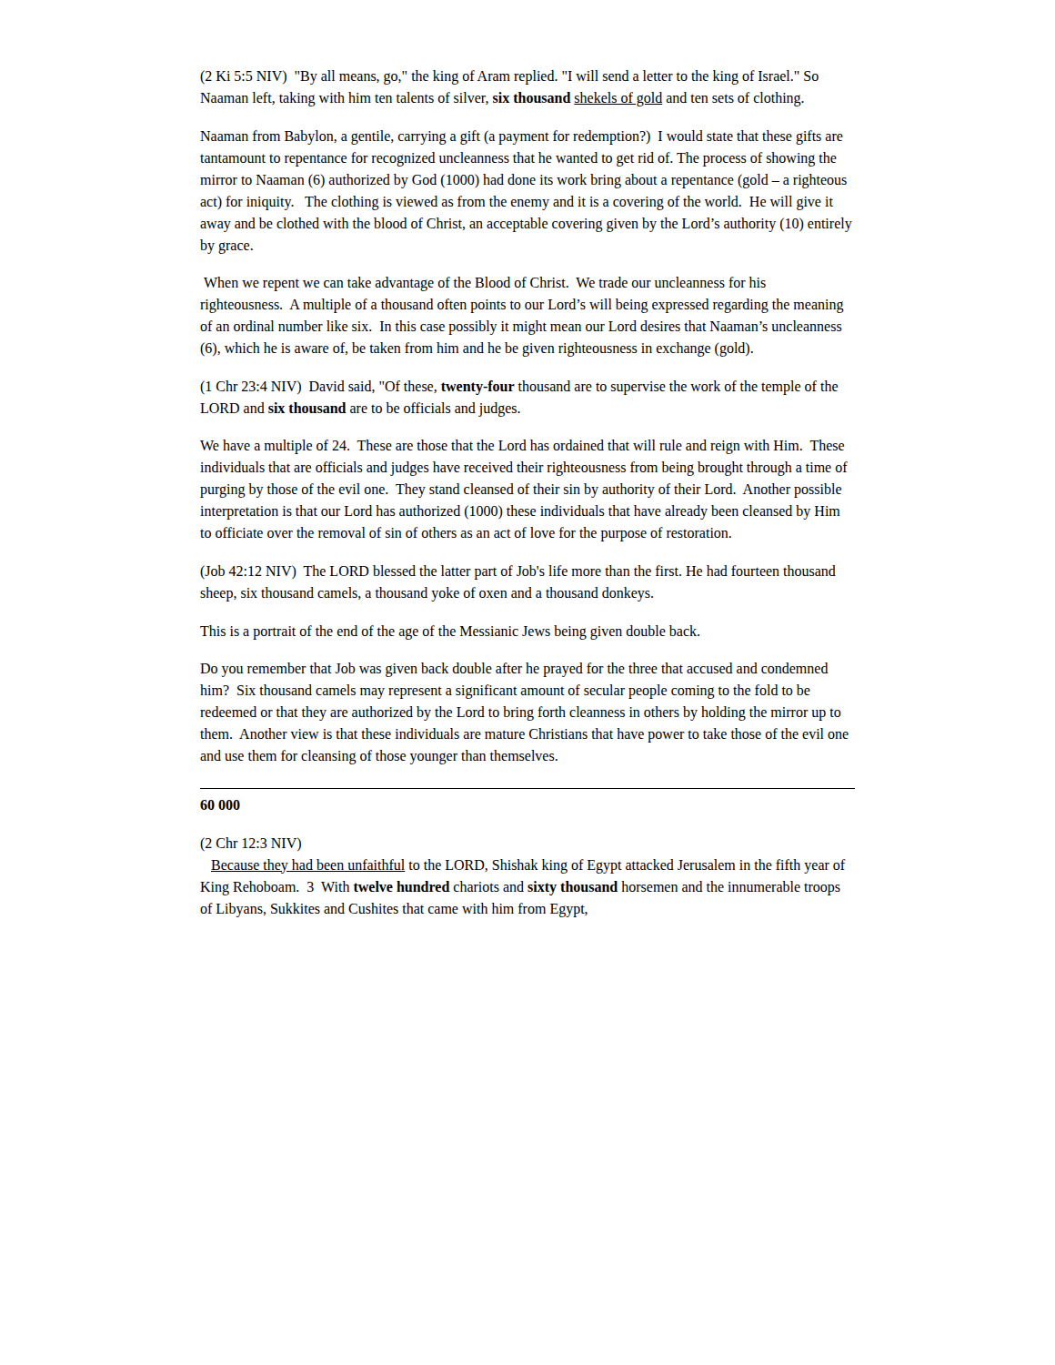(2 Ki 5:5 NIV) "By all means, go," the king of Aram replied. "I will send a letter to the king of Israel." So Naaman left, taking with him ten talents of silver, six thousand shekels of gold and ten sets of clothing.
Naaman from Babylon, a gentile, carrying a gift (a payment for redemption?) I would state that these gifts are tantamount to repentance for recognized uncleanness that he wanted to get rid of. The process of showing the mirror to Naaman (6) authorized by God (1000) had done its work bring about a repentance (gold – a righteous act) for iniquity. The clothing is viewed as from the enemy and it is a covering of the world. He will give it away and be clothed with the blood of Christ, an acceptable covering given by the Lord’s authority (10) entirely by grace.
When we repent we can take advantage of the Blood of Christ. We trade our uncleanness for his righteousness. A multiple of a thousand often points to our Lord’s will being expressed regarding the meaning of an ordinal number like six. In this case possibly it might mean our Lord desires that Naaman’s uncleanness (6), which he is aware of, be taken from him and he be given righteousness in exchange (gold).
(1 Chr 23:4 NIV) David said, "Of these, twenty-four thousand are to supervise the work of the temple of the LORD and six thousand are to be officials and judges.
We have a multiple of 24. These are those that the Lord has ordained that will rule and reign with Him. These individuals that are officials and judges have received their righteousness from being brought through a time of purging by those of the evil one. They stand cleansed of their sin by authority of their Lord. Another possible interpretation is that our Lord has authorized (1000) these individuals that have already been cleansed by Him to officiate over the removal of sin of others as an act of love for the purpose of restoration.
(Job 42:12 NIV) The LORD blessed the latter part of Job's life more than the first. He had fourteen thousand sheep, six thousand camels, a thousand yoke of oxen and a thousand donkeys.
This is a portrait of the end of the age of the Messianic Jews being given double back.
Do you remember that Job was given back double after he prayed for the three that accused and condemned him? Six thousand camels may represent a significant amount of secular people coming to the fold to be redeemed or that they are authorized by the Lord to bring forth cleanness in others by holding the mirror up to them. Another view is that these individuals are mature Christians that have power to take those of the evil one and use them for cleansing of those younger than themselves.
60 000
(2 Chr 12:3 NIV)
Because they had been unfaithful to the LORD, Shishak king of Egypt attacked Jerusalem in the fifth year of King Rehoboam. 3 With twelve hundred chariots and sixty thousand horsemen and the innumerable troops of Libyans, Sukkites and Cushites that came with him from Egypt,